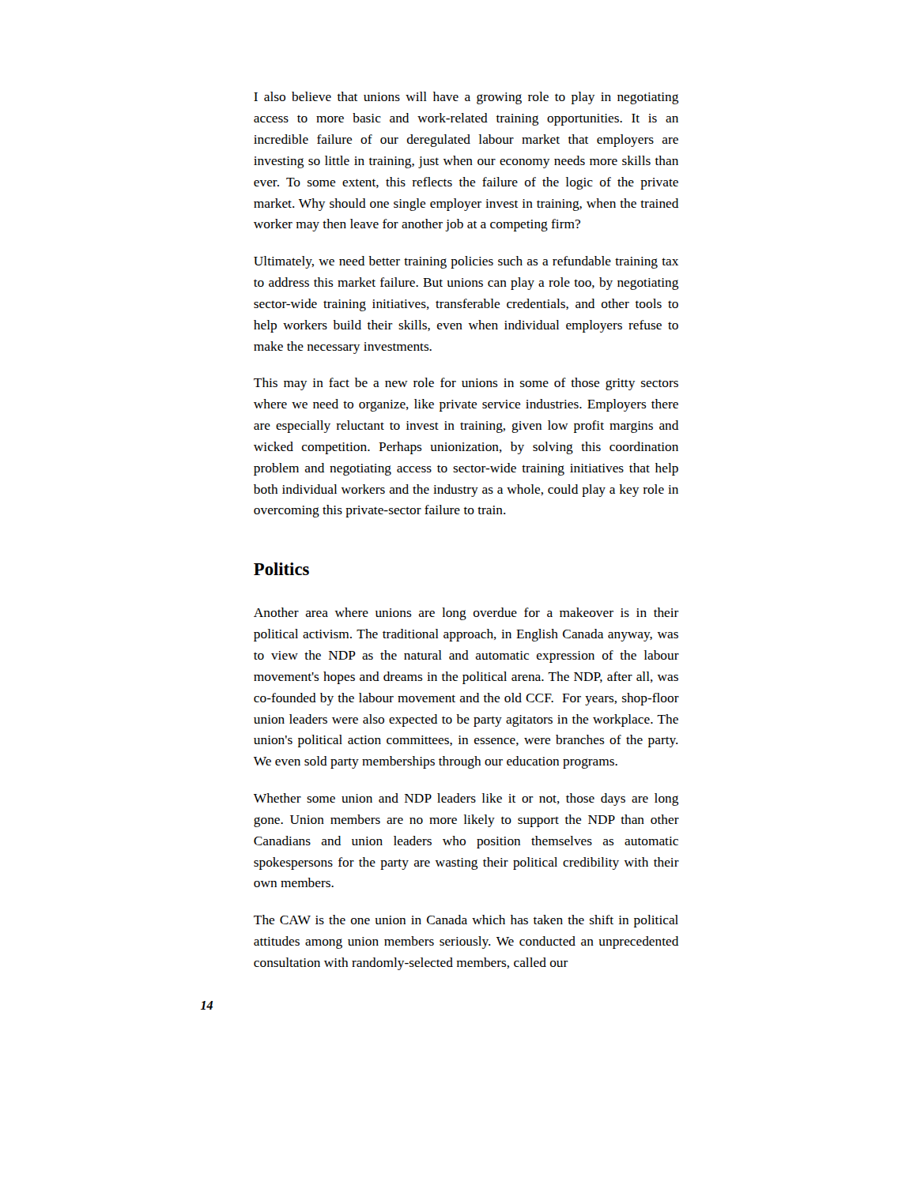I also believe that unions will have a growing role to play in negotiating access to more basic and work-related training opportunities. It is an incredible failure of our deregulated labour market that employers are investing so little in training, just when our economy needs more skills than ever. To some extent, this reflects the failure of the logic of the private market. Why should one single employer invest in training, when the trained worker may then leave for another job at a competing firm?
Ultimately, we need better training policies such as a refundable training tax to address this market failure. But unions can play a role too, by negotiating sector-wide training initiatives, transferable credentials, and other tools to help workers build their skills, even when individual employers refuse to make the necessary investments.
This may in fact be a new role for unions in some of those gritty sectors where we need to organize, like private service industries. Employers there are especially reluctant to invest in training, given low profit margins and wicked competition. Perhaps unionization, by solving this coordination problem and negotiating access to sector-wide training initiatives that help both individual workers and the industry as a whole, could play a key role in overcoming this private-sector failure to train.
Politics
Another area where unions are long overdue for a makeover is in their political activism. The traditional approach, in English Canada anyway, was to view the NDP as the natural and automatic expression of the labour movement's hopes and dreams in the political arena. The NDP, after all, was co-founded by the labour movement and the old CCF. For years, shop-floor union leaders were also expected to be party agitators in the workplace. The union's political action committees, in essence, were branches of the party. We even sold party memberships through our education programs.
Whether some union and NDP leaders like it or not, those days are long gone. Union members are no more likely to support the NDP than other Canadians and union leaders who position themselves as automatic spokespersons for the party are wasting their political credibility with their own members.
The CAW is the one union in Canada which has taken the shift in political attitudes among union members seriously. We conducted an unprecedented consultation with randomly-selected members, called our
14